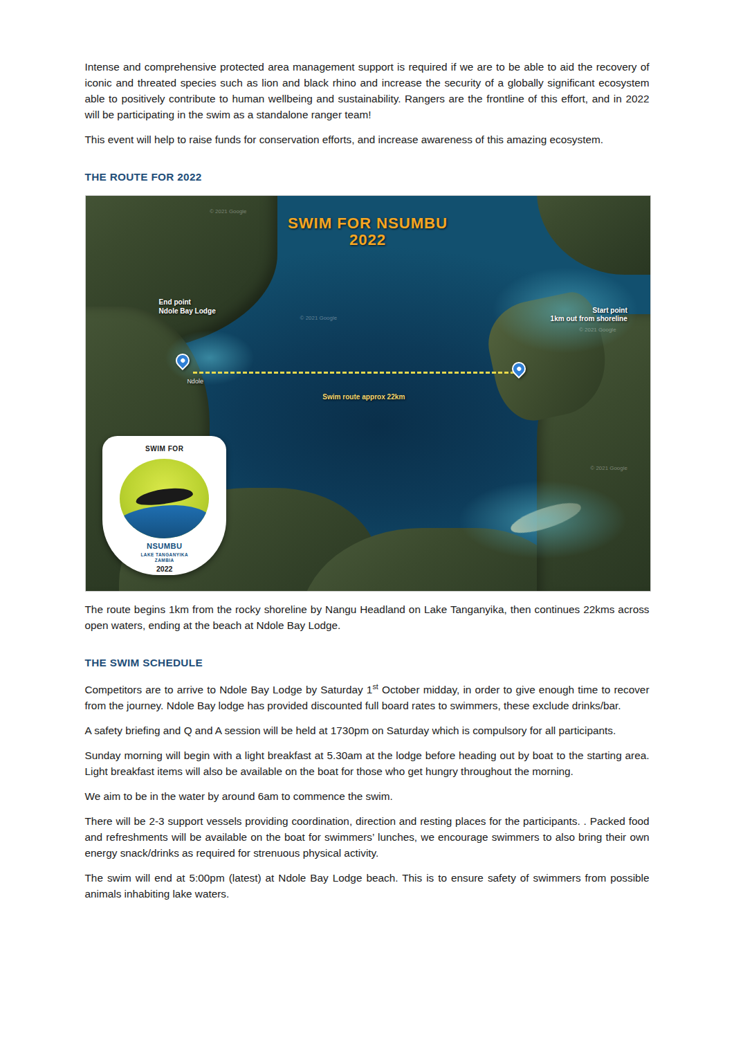Intense and comprehensive protected area management support is required if we are to be able to aid the recovery of iconic and threated species such as lion and black rhino and increase the security of a globally significant ecosystem able to positively contribute to human wellbeing and sustainability. Rangers are the frontline of this effort, and in 2022 will be participating in the swim as a standalone ranger team!
This event will help to raise funds for conservation efforts, and increase awareness of this amazing ecosystem.
THE ROUTE FOR 2022
SWIM FOR NSUMBU
2022
End point
Ndole Bay Lodge
Ndole
Start point
1km out from shoreline
Swim route approx 22km
© 2021 Google
© 2021 Google
© 2021 Google
© 2021 Google
SWIM FOR
NSUMBU
LAKE TANGANYIKA
ZAMBIA
2022
The route begins 1km from the rocky shoreline by Nangu Headland on Lake Tanganyika, then continues 22kms across open waters, ending at the beach at Ndole Bay Lodge.
THE SWIM SCHEDULE
Competitors are to arrive to Ndole Bay Lodge by Saturday 1st October midday, in order to give enough time to recover from the journey. Ndole Bay lodge has provided discounted full board rates to swimmers, these exclude drinks/bar.
A safety briefing and Q and A session will be held at 1730pm on Saturday which is compulsory for all participants.
Sunday morning will begin with a light breakfast at 5.30am at the lodge before heading out by boat to the starting area. Light breakfast items will also be available on the boat for those who get hungry throughout the morning.
We aim to be in the water by around 6am to commence the swim.
There will be 2-3 support vessels providing coordination, direction and resting places for the participants. . Packed food and refreshments will be available on the boat for swimmers’ lunches, we encourage swimmers to also bring their own energy snack/drinks as required for strenuous physical activity.
The swim will end at 5:00pm (latest) at Ndole Bay Lodge beach. This is to ensure safety of swimmers from possible animals inhabiting lake waters.